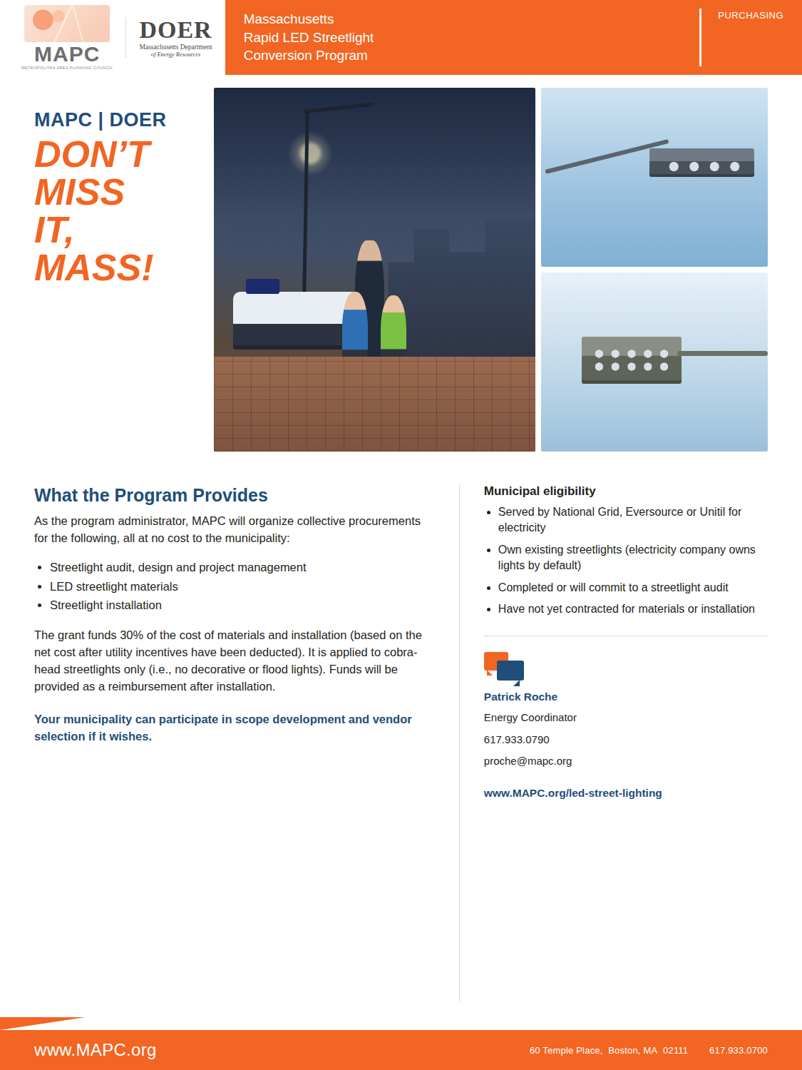MAPC
METROPOLITAN AREA PLANNING COUNCIL
DOER
Massachusetts Department of Energy Resources
Massachusetts
Rapid LED Streetlight
Conversion Program
PURCHASING
MAPC | DOER
DON’T MISS IT, MASS!
What the Program Provides
As the program administrator, MAPC will organize collective procurements for the following, all at no cost to the municipality:
Streetlight audit, design and project management
LED streetlight materials
Streetlight installation
The grant funds 30% of the cost of materials and installation (based on the net cost after utility incentives have been deducted). It is applied to cobra-head streetlights only (i.e., no decorative or flood lights). Funds will be provided as a reimbursement after installation.
Your municipality can participate in scope development and vendor selection if it wishes.
Municipal eligibility
Served by National Grid, Eversource or Unitil for electricity
Own existing streetlights (electricity company owns lights by default)
Completed or will commit to a streetlight audit
Have not yet contracted for materials or installation
Patrick Roche
Energy Coordinator
617.933.0790
proche@mapc.org
www.MAPC.org/led-street-lighting
www.MAPC.org
60 Temple Place, Boston, MA 02111 617.933.0700